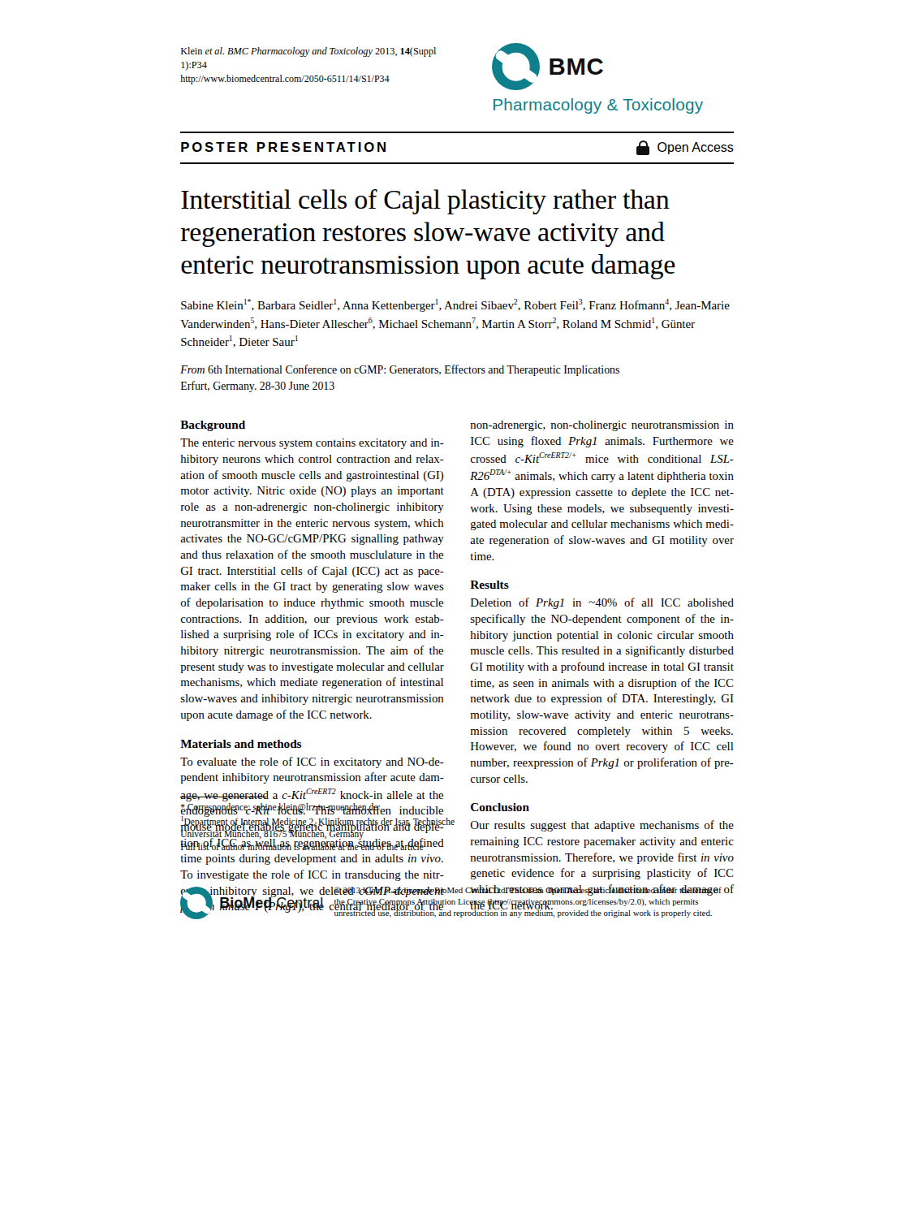Klein et al. BMC Pharmacology and Toxicology 2013, 14(Suppl 1):P34
http://www.biomedcentral.com/2050-6511/14/S1/P34
BMC
Pharmacology & Toxicology
Poster presentation
Open Access
Interstitial cells of Cajal plasticity rather than regeneration restores slow-wave activity and enteric neurotransmission upon acute damage
Sabine Klein1*, Barbara Seidler1, Anna Kettenberger1, Andrei Sibaev2, Robert Feil3, Franz Hofmann4, Jean-Marie Vanderwinden5, Hans-Dieter Allescher6, Michael Schemann7, Martin A Storr2, Roland M Schmid1, Günter Schneider1, Dieter Saur1
From 6th International Conference on cGMP: Generators, Effectors and Therapeutic Implications
Erfurt, Germany. 28-30 June 2013
Background
The enteric nervous system contains excitatory and inhibitory neurons which control contraction and relaxation of smooth muscle cells and gastrointestinal (GI) motor activity. Nitric oxide (NO) plays an important role as a non-adrenergic non-cholinergic inhibitory neurotransmitter in the enteric nervous system, which activates the NO-GC/cGMP/PKG signalling pathway and thus relaxation of the smooth musclulature in the GI tract. Interstitial cells of Cajal (ICC) act as pacemaker cells in the GI tract by generating slow waves of depolarisation to induce rhythmic smooth muscle contractions. In addition, our previous work established a surprising role of ICCs in excitatory and inhibitory nitrergic neurotransmission. The aim of the present study was to investigate molecular and cellular mechanisms, which mediate regeneration of intestinal slow-waves and inhibitory nitrergic neurotransmission upon acute damage of the ICC network.
Materials and methods
To evaluate the role of ICC in excitatory and NO-dependent inhibitory neurotransmission after acute damage, we generated a c-KitCreERT2 knock-in allele at the endogenous c-Kit locus. This tamoxifen inducible mouse model enables genetic manipulation and depletion of ICC as well as regeneration studies at defined time points during development and in adults in vivo. To investigate the role of ICC in transducing the nitrergic inhibitory signal, we deleted cGMP-dependent protein kinase I (Prkg1), the central mediator of the non-adrenergic, non-cholinergic neurotransmission in ICC using floxed Prkg1 animals. Furthermore we crossed c-KitCreERT2/+ mice with conditional LSL-R26DTA/+ animals, which carry a latent diphtheria toxin A (DTA) expression cassette to deplete the ICC network. Using these models, we subsequently investigated molecular and cellular mechanisms which mediate regeneration of slow-waves and GI motility over time.
Results
Deletion of Prkg1 in ~40% of all ICC abolished specifically the NO-dependent component of the inhibitory junction potential in colonic circular smooth muscle cells. This resulted in a significantly disturbed GI motility with a profound increase in total GI transit time, as seen in animals with a disruption of the ICC network due to expression of DTA. Interestingly, GI motility, slow-wave activity and enteric neurotransmission recovered completely within 5 weeks. However, we found no overt recovery of ICC cell number, reexpression of Prkg1 or proliferation of precursor cells.
Conclusion
Our results suggest that adaptive mechanisms of the remaining ICC restore pacemaker activity and enteric neurotransmission. Therefore, we provide first in vivo genetic evidence for a surprising plasticity of ICC which restores normal gut function after damage of the ICC network.
* Correspondence: sabine.klein@lrz.tu-muenchen.de
1Department of Internal Medicine 2, Klinikum rechts der Isar, Technische Universität München, 81675 München, Germany
Full list of author information is available at the end of the article
BioMed Central
© 2013 Klein et al; licensee BioMed Central Ltd. This is an Open Access article distributed under the terms of the Creative Commons Attribution License (http://creativecommons.org/licenses/by/2.0), which permits unrestricted use, distribution, and reproduction in any medium, provided the original work is properly cited.